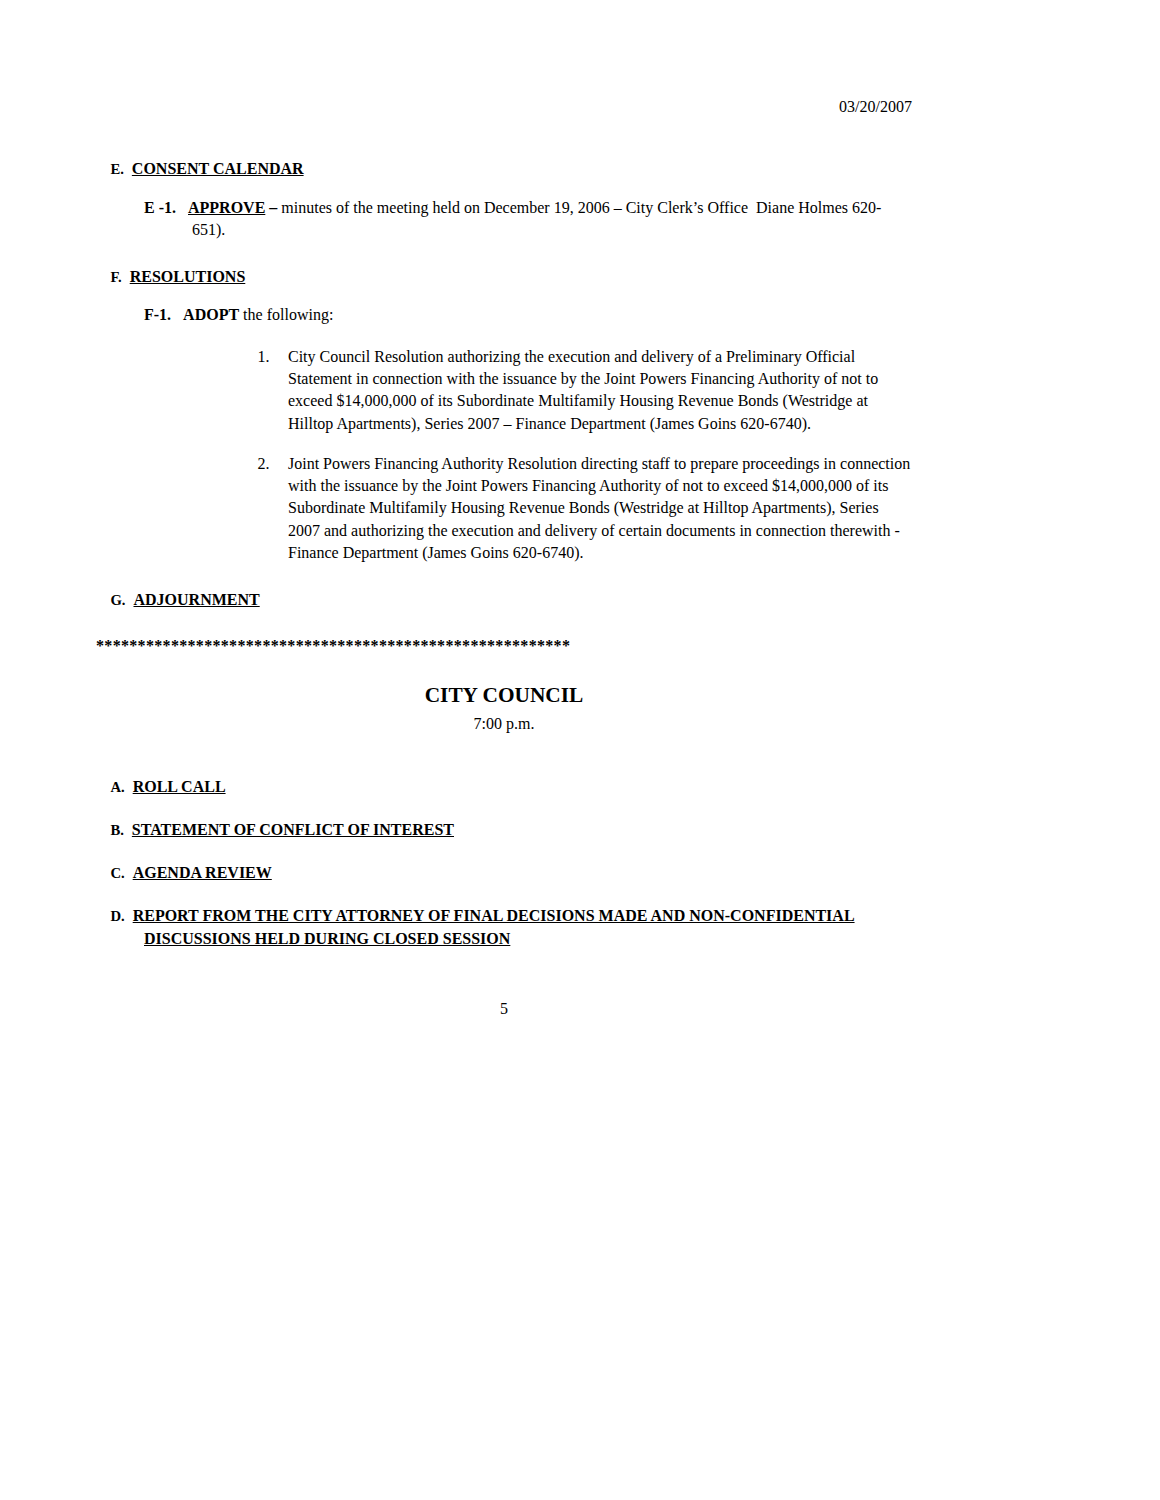03/20/2007
E.
CONSENT CALENDAR
E -1. APPROVE – minutes of the meeting held on December 19, 2006 – City Clerk’s Office Diane Holmes 620-651).
F.
RESOLUTIONS
F-1. ADOPT the following:
City Council Resolution authorizing the execution and delivery of a Preliminary Official Statement in connection with the issuance by the Joint Powers Financing Authority of not to exceed $14,000,000 of its Subordinate Multifamily Housing Revenue Bonds (Westridge at Hilltop Apartments), Series 2007 – Finance Department (James Goins 620-6740).
Joint Powers Financing Authority Resolution directing staff to prepare proceedings in connection with the issuance by the Joint Powers Financing Authority of not to exceed $14,000,000 of its Subordinate Multifamily Housing Revenue Bonds (Westridge at Hilltop Apartments), Series 2007 and authorizing the execution and delivery of certain documents in connection therewith - Finance Department (James Goins 620-6740).
G.
ADJOURNMENT
*********************************************************
CITY COUNCIL
7:00 p.m.
A.
ROLL CALL
B.
STATEMENT OF CONFLICT OF INTEREST
C.
AGENDA REVIEW
D.
REPORT FROM THE CITY ATTORNEY OF FINAL DECISIONS MADE AND NON-CONFIDENTIAL DISCUSSIONS HELD DURING CLOSED SESSION
5